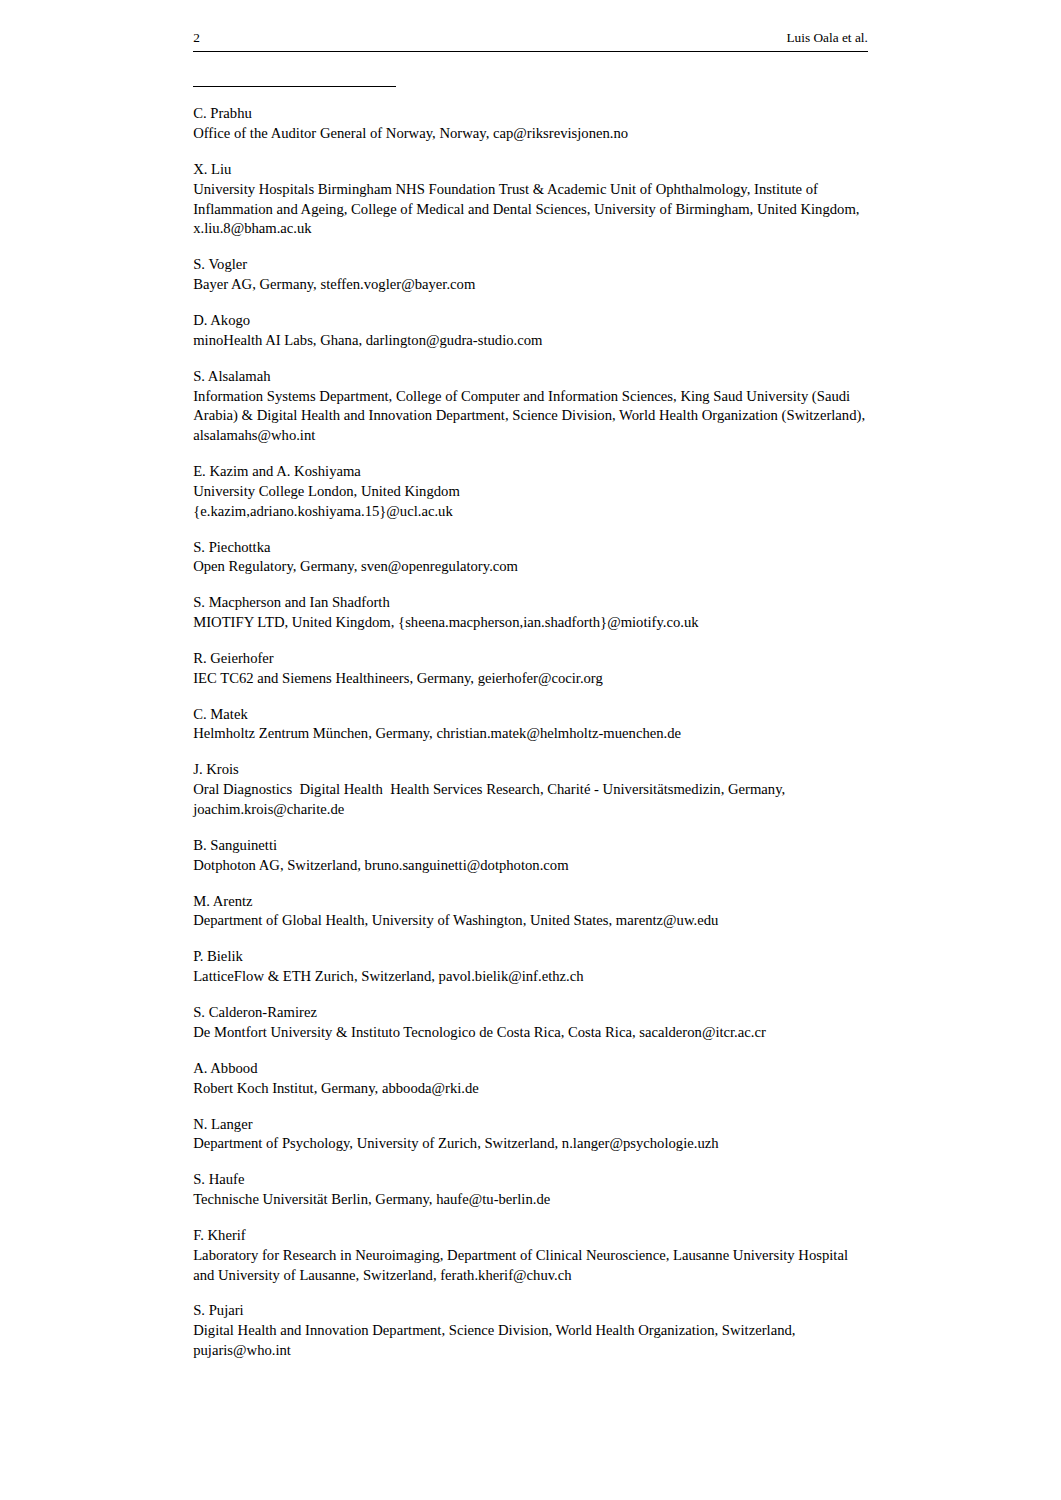2 Luis Oala et al.
C. Prabhu
Office of the Auditor General of Norway, Norway, cap@riksrevisjonen.no
X. Liu
University Hospitals Birmingham NHS Foundation Trust & Academic Unit of Ophthalmology, Institute of Inflammation and Ageing, College of Medical and Dental Sciences, University of Birmingham, United Kingdom, x.liu.8@bham.ac.uk
S. Vogler
Bayer AG, Germany, steffen.vogler@bayer.com
D. Akogo
minoHealth AI Labs, Ghana, darlington@gudra-studio.com
S. Alsalamah
Information Systems Department, College of Computer and Information Sciences, King Saud University (Saudi Arabia) & Digital Health and Innovation Department, Science Division, World Health Organization (Switzerland), alsalamahs@who.int
E. Kazim and A. Koshiyama
University College London, United Kingdom
{e.kazim,adriano.koshiyama.15}@ucl.ac.uk
S. Piechottka
Open Regulatory, Germany, sven@openregulatory.com
S. Macpherson and Ian Shadforth
MIOTIFY LTD, United Kingdom, {sheena.macpherson,ian.shadforth}@miotify.co.uk
R. Geierhofer
IEC TC62 and Siemens Healthineers, Germany, geierhofer@cocir.org
C. Matek
Helmholtz Zentrum München, Germany, christian.matek@helmholtz-muenchen.de
J. Krois
Oral Diagnostics Digital Health Health Services Research, Charité - Universitätsmedizin, Germany, joachim.krois@charite.de
B. Sanguinetti
Dotphoton AG, Switzerland, bruno.sanguinetti@dotphoton.com
M. Arentz
Department of Global Health, University of Washington, United States, marentz@uw.edu
P. Bielik
LatticeFlow & ETH Zurich, Switzerland, pavol.bielik@inf.ethz.ch
S. Calderon-Ramirez
De Montfort University & Instituto Tecnologico de Costa Rica, Costa Rica, sacalderon@itcr.ac.cr
A. Abbood
Robert Koch Institut, Germany, abbooda@rki.de
N. Langer
Department of Psychology, University of Zurich, Switzerland, n.langer@psychologie.uzh
S. Haufe
Technische Universität Berlin, Germany, haufe@tu-berlin.de
F. Kherif
Laboratory for Research in Neuroimaging, Department of Clinical Neuroscience, Lausanne University Hospital and University of Lausanne, Switzerland, ferath.kherif@chuv.ch
S. Pujari
Digital Health and Innovation Department, Science Division, World Health Organization, Switzerland, pujaris@who.int